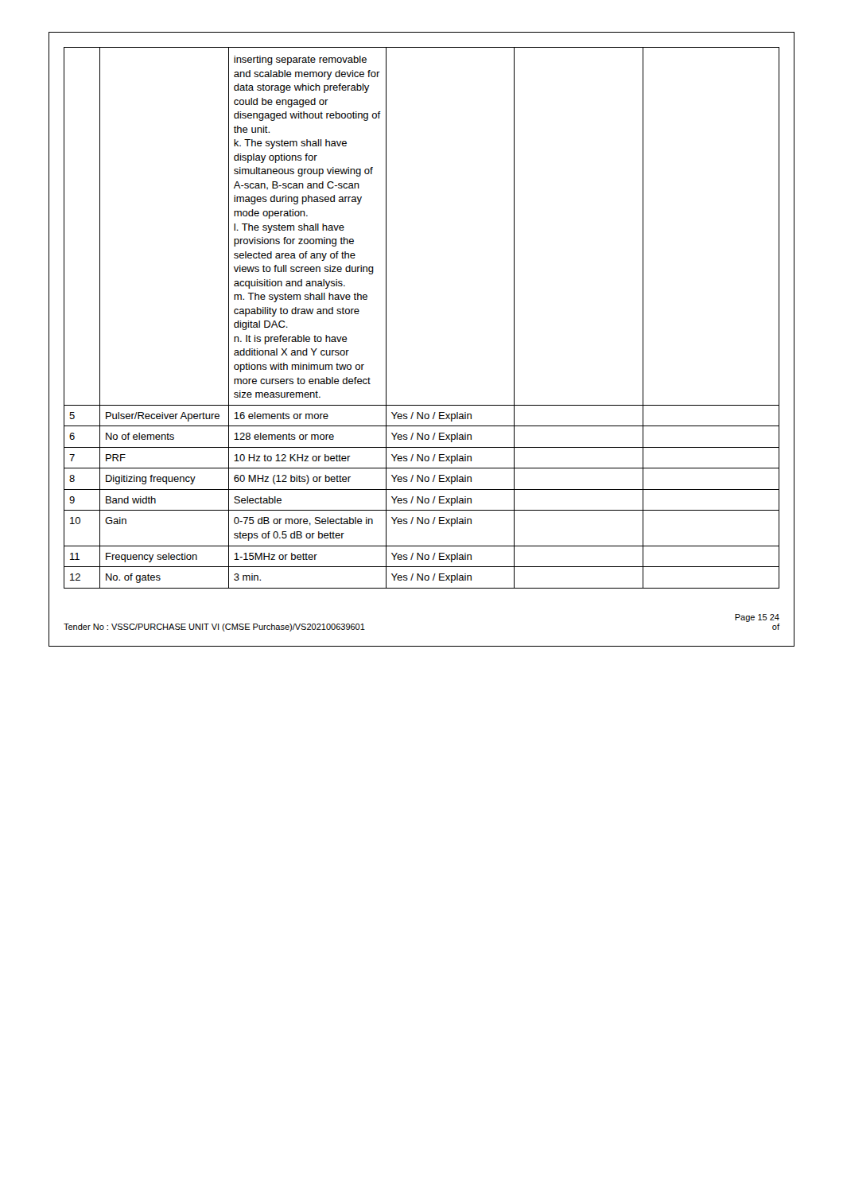| | | inserting separate removable and scalable memory device for data storage which preferably could be engaged or disengaged without rebooting of the unit. k. The system shall have display options for simultaneous group viewing of A-scan, B-scan and C-scan images during phased array mode operation. l. The system shall have provisions for zooming the selected area of any of the views to full screen size during acquisition and analysis. m. The system shall have the capability to draw and store digital DAC. n. It is preferable to have additional X and Y cursor options with minimum two or more cursers to enable defect size measurement. | | | |
| 5 | Pulser/Receiver Aperture | 16 elements or more | Yes / No / Explain | | |
| 6 | No of elements | 128 elements or more | Yes / No / Explain | | |
| 7 | PRF | 10 Hz to 12 KHz or better | Yes / No / Explain | | |
| 8 | Digitizing frequency | 60 MHz (12 bits) or better | Yes / No / Explain | | |
| 9 | Band width | Selectable | Yes / No / Explain | | |
| 10 | Gain | 0-75 dB or more, Selectable in steps of 0.5 dB or better | Yes / No / Explain | | |
| 11 | Frequency selection | 1-15MHz or better | Yes / No / Explain | | |
| 12 | No. of gates | 3 min. | Yes / No / Explain | | |
Tender No : VSSC/PURCHASE UNIT VI (CMSE Purchase)/VS202100639601
Page 15 24
of